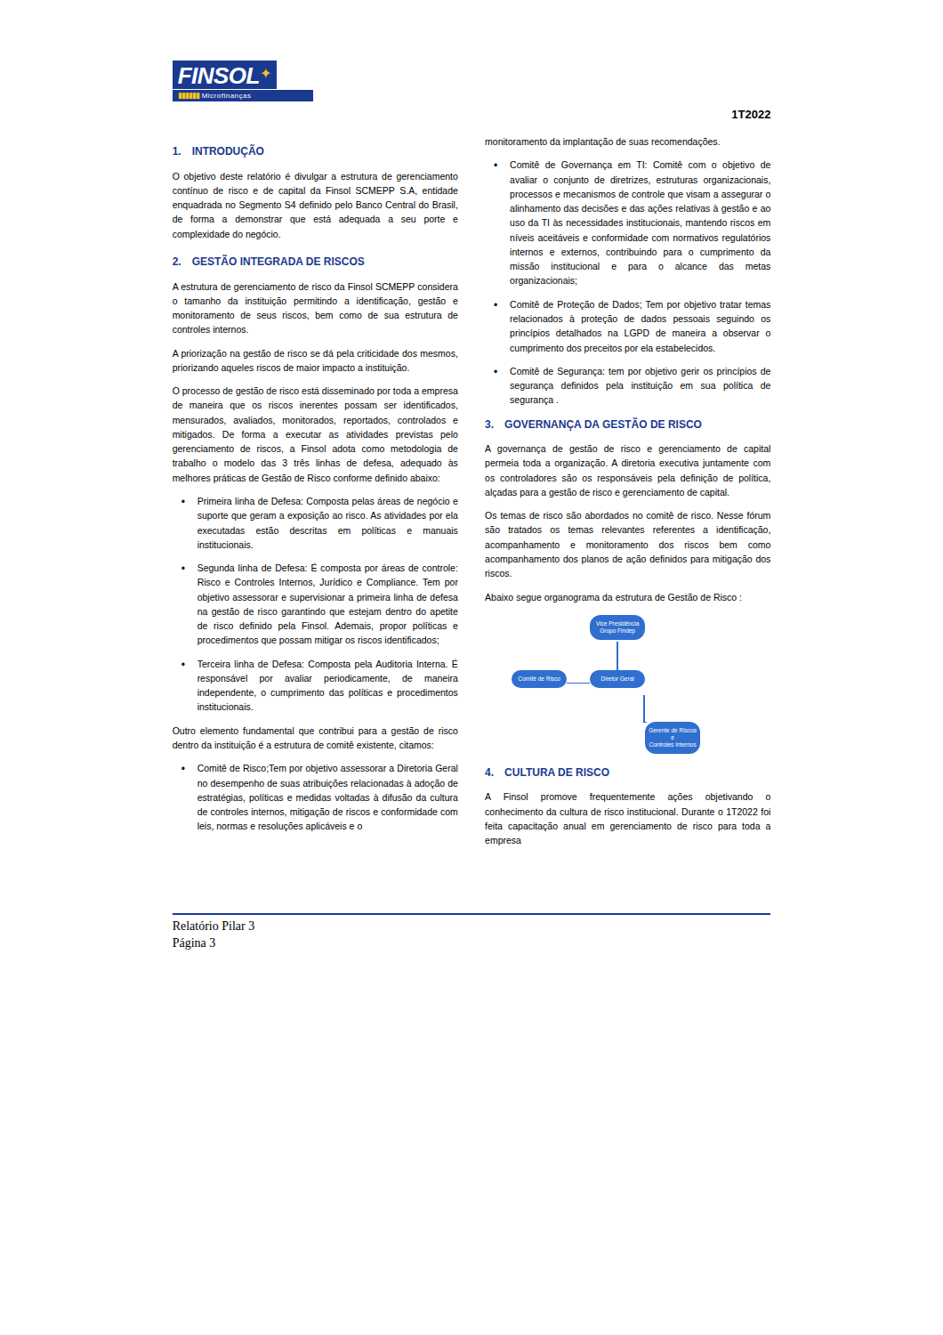FINSOL✦
▮▮▮▮▮▮ Microfinanças
1T2022
1. INTRODUÇÃO
O objetivo deste relatório é divulgar a estrutura de gerenciamento contínuo de risco e de capital da Finsol SCMEPP S.A, entidade enquadrada no Segmento S4 definido pelo Banco Central do Brasil, de forma a demonstrar que está adequada a seu porte e complexidade do negócio.
2. GESTÃO INTEGRADA DE RISCOS
A estrutura de gerenciamento de risco da Finsol SCMEPP considera o tamanho da instituição permitindo a identificação, gestão e monitoramento de seus riscos, bem como de sua estrutura de controles internos.
A priorização na gestão de risco se dá pela criticidade dos mesmos, priorizando aqueles riscos de maior impacto a instituição.
O processo de gestão de risco está disseminado por toda a empresa de maneira que os riscos inerentes possam ser identificados, mensurados, avaliados, monitorados, reportados, controlados e mitigados. De forma a executar as atividades previstas pelo gerenciamento de riscos, a Finsol adota como metodologia de trabalho o modelo das 3 três linhas de defesa, adequado às melhores práticas de Gestão de Risco conforme definido abaixo:
Primeira linha de Defesa: Composta pelas áreas de negócio e suporte que geram a exposição ao risco. As atividades por ela executadas estão descritas em políticas e manuais institucionais.
Segunda linha de Defesa: É composta por áreas de controle: Risco e Controles Internos, Jurídico e Compliance. Tem por objetivo assessorar e supervisionar a primeira linha de defesa na gestão de risco garantindo que estejam dentro do apetite de risco definido pela Finsol. Ademais, propor políticas e procedimentos que possam mitigar os riscos identificados;
Terceira linha de Defesa: Composta pela Auditoria Interna. É responsável por avaliar periodicamente, de maneira independente, o cumprimento das políticas e procedimentos institucionais.
Outro elemento fundamental que contribui para a gestão de risco dentro da instituição é a estrutura de comitê existente, citamos:
Comitê de Risco;Tem por objetivo assessorar a Diretoria Geral no desempenho de suas atribuições relacionadas à adoção de estratégias, políticas e medidas voltadas à difusão da cultura de controles internos, mitigação de riscos e conformidade com leis, normas e resoluções aplicáveis e o
monitoramento da implantação de suas recomendações.
Comitê de Governança em TI: Comitê com o objetivo de avaliar o conjunto de diretrizes, estruturas organizacionais, processos e mecanismos de controle que visam a assegurar o alinhamento das decisões e das ações relativas à gestão e ao uso da TI às necessidades institucionais, mantendo riscos em níveis aceitáveis e conformidade com normativos regulatórios internos e externos, contribuindo para o cumprimento da missão institucional e para o alcance das metas organizacionais;
Comitê de Proteção de Dados; Tem por objetivo tratar temas relacionados à proteção de dados pessoais seguindo os princípios detalhados na LGPD de maneira a observar o cumprimento dos preceitos por ela estabelecidos.
Comitê de Segurança: tem por objetivo gerir os princípios de segurança definidos pela instituição em sua política de segurança .
3. GOVERNANÇA DA GESTÃO DE RISCO
A governança de gestão de risco e gerenciamento de capital permeia toda a organização. A diretoria executiva juntamente com os controladores são os responsáveis pela definição de política, alçadas para a gestão de risco e gerenciamento de capital.
Os temas de risco são abordados no comitê de risco. Nesse fórum são tratados os temas relevantes referentes a identificação, acompanhamento e monitoramento dos riscos bem como acompanhamento dos planos de ação definidos para mitigação dos riscos.
Abaixo segue organograma da estrutura de Gestão de Risco :
Vice Presidência
Grupo Findep
Comitê de Risco
Diretor Geral
Gerente de Riscos e
Controles Internos
4. CULTURA DE RISCO
A Finsol promove frequentemente ações objetivando o conhecimento da cultura de risco institucional. Durante o 1T2022 foi feita capacitação anual em gerenciamento de risco para toda a empresa
Relatório Pilar 3
Página 3